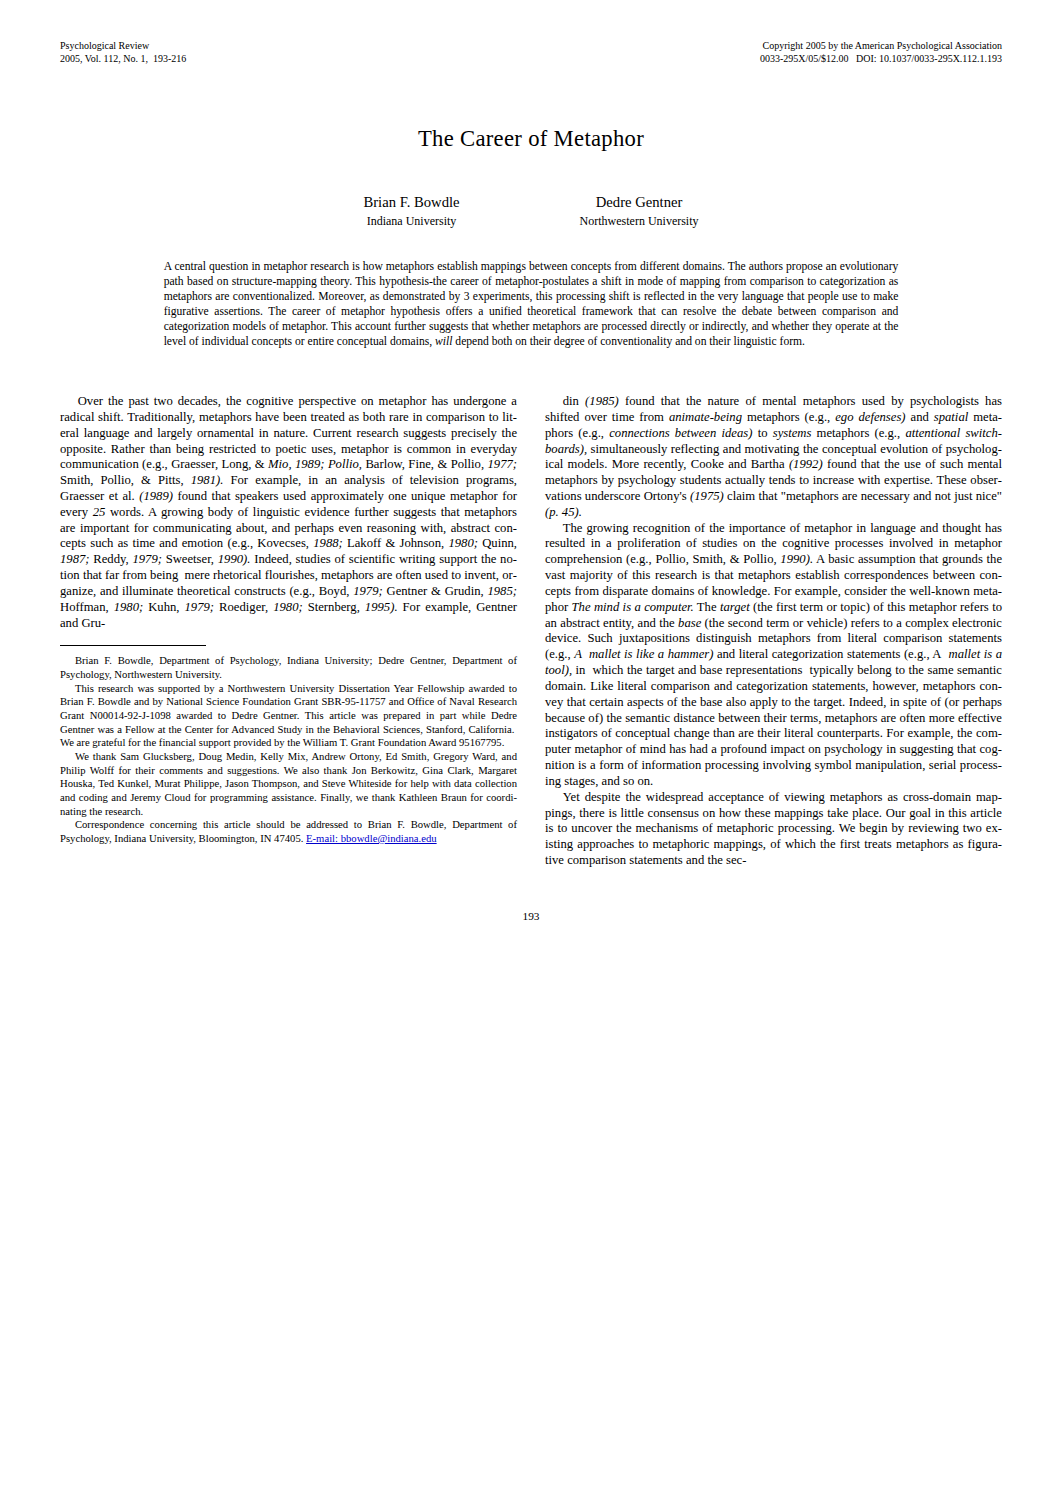Psychological Review
2005, Vol. 112, No. 1, 193-216
Copyright 2005 by the American Psychological Association
0033-295X/05/$12.00 DOI: 10.1037/0033-295X.112.1.193
The Career of Metaphor
Brian F. Bowdle
Indiana University
Dedre Gentner
Northwestern University
A central question in metaphor research is how metaphors establish mappings between concepts from different domains. The authors propose an evolutionary path based on structure-mapping theory. This hypothesis-the career of metaphor-postulates a shift in mode of mapping from comparison to categorization as metaphors are conventionalized. Moreover, as demonstrated by 3 experiments, this processing shift is reflected in the very language that people use to make figurative assertions. The career of metaphor hypothesis offers a unified theoretical framework that can resolve the debate between comparison and categorization models of metaphor. This account further suggests that whether metaphors are processed directly or indirectly, and whether they operate at the level of individual concepts or entire conceptual domains, will depend both on their degree of conventionality and on their linguistic form.
Over the past two decades, the cognitive perspective on metaphor has undergone a radical shift. Traditionally, metaphors have been treated as both rare in comparison to literal language and largely ornamental in nature. Current research suggests precisely the opposite. Rather than being restricted to poetic uses, metaphor is common in everyday communication (e.g., Graesser, Long, & Mio, 1989; Pollio, Barlow, Fine, & Pollio, 1977; Smith, Pollio, & Pitts, 1981). For example, in an analysis of television programs, Graesser et al. (1989) found that speakers used approximately one unique metaphor for every 25 words. A growing body of linguistic evidence further suggests that metaphors are important for communicating about, and perhaps even reasoning with, abstract concepts such as time and emotion (e.g., Kovecses, 1988; Lakoff & Johnson, 1980; Quinn, 1987; Reddy, 1979; Sweetser, 1990). Indeed, studies of scientific writing support the notion that far from being mere rhetorical flourishes, metaphors are often used to invent, organize, and illuminate theoretical constructs (e.g., Boyd, 1979; Gentner & Grudin, 1985; Hoffman, 1980; Kuhn, 1979; Roediger, 1980; Sternberg, 1995). For example, Gentner and Gru-
Brian F. Bowdle, Department of Psychology, Indiana University; Dedre Gentner, Department of Psychology, Northwestern University.
This research was supported by a Northwestern University Dissertation Year Fellowship awarded to Brian F. Bowdle and by National Science Foundation Grant SBR-95-11757 and Office of Naval Research Grant N00014-92-J-1098 awarded to Dedre Gentner. This article was prepared in part while Dedre Gentner was a Fellow at the Center for Advanced Study in the Behavioral Sciences, Stanford, California. We are grateful for the financial support provided by the William T. Grant Foundation Award 95167795.
We thank Sam Glucksberg, Doug Medin, Kelly Mix, Andrew Ortony, Ed Smith, Gregory Ward, and Philip Wolff for their comments and suggestions. We also thank Jon Berkowitz, Gina Clark, Margaret Houska, Ted Kunkel, Murat Philippe, Jason Thompson, and Steve Whiteside for help with data collection and coding and Jeremy Cloud for programming assistance. Finally, we thank Kathleen Braun for coordinating the research.
Correspondence concerning this article should be addressed to Brian F. Bowdle, Department of Psychology, Indiana University, Bloomington, IN 47405. E-mail: bbowdle@indiana.edu
din (1985) found that the nature of mental metaphors used by psychologists has shifted over time from animate-being metaphors (e.g., ego defenses) and spatial metaphors (e.g., connections between ideas) to systems metaphors (e.g., attentional switchboards), simultaneously reflecting and motivating the conceptual evolution of psychological models. More recently, Cooke and Bartha (1992) found that the use of such mental metaphors by psychology students actually tends to increase with expertise. These observations underscore Ortony's (1975) claim that "metaphors are necessary and not just nice" (p. 45).
The growing recognition of the importance of metaphor in language and thought has resulted in a proliferation of studies on the cognitive processes involved in metaphor comprehension (e.g., Pollio, Smith, & Pollio, 1990). A basic assumption that grounds the vast majority of this research is that metaphors establish correspondences between concepts from disparate domains of knowledge. For example, consider the well-known metaphor The mind is a computer. The target (the first term or topic) of this metaphor refers to an abstract entity, and the base (the second term or vehicle) refers to a complex electronic device. Such juxtapositions distinguish metaphors from literal comparison statements (e.g., A mallet is like a hammer) and literal categorization statements (e.g., A mallet is a tool), in which the target and base representations typically belong to the same semantic domain. Like literal comparison and categorization statements, however, metaphors convey that certain aspects of the base also apply to the target. Indeed, in spite of (or perhaps because of) the semantic distance between their terms, metaphors are often more effective instigators of conceptual change than are their literal counterparts. For example, the computer metaphor of mind has had a profound impact on psychology in suggesting that cognition is a form of information processing involving symbol manipulation, serial processing stages, and so on.
Yet despite the widespread acceptance of viewing metaphors as cross-domain mappings, there is little consensus on how these mappings take place. Our goal in this article is to uncover the mechanisms of metaphoric processing. We begin by reviewing two existing approaches to metaphoric mappings, of which the first treats metaphors as figurative comparison statements and the sec-
193